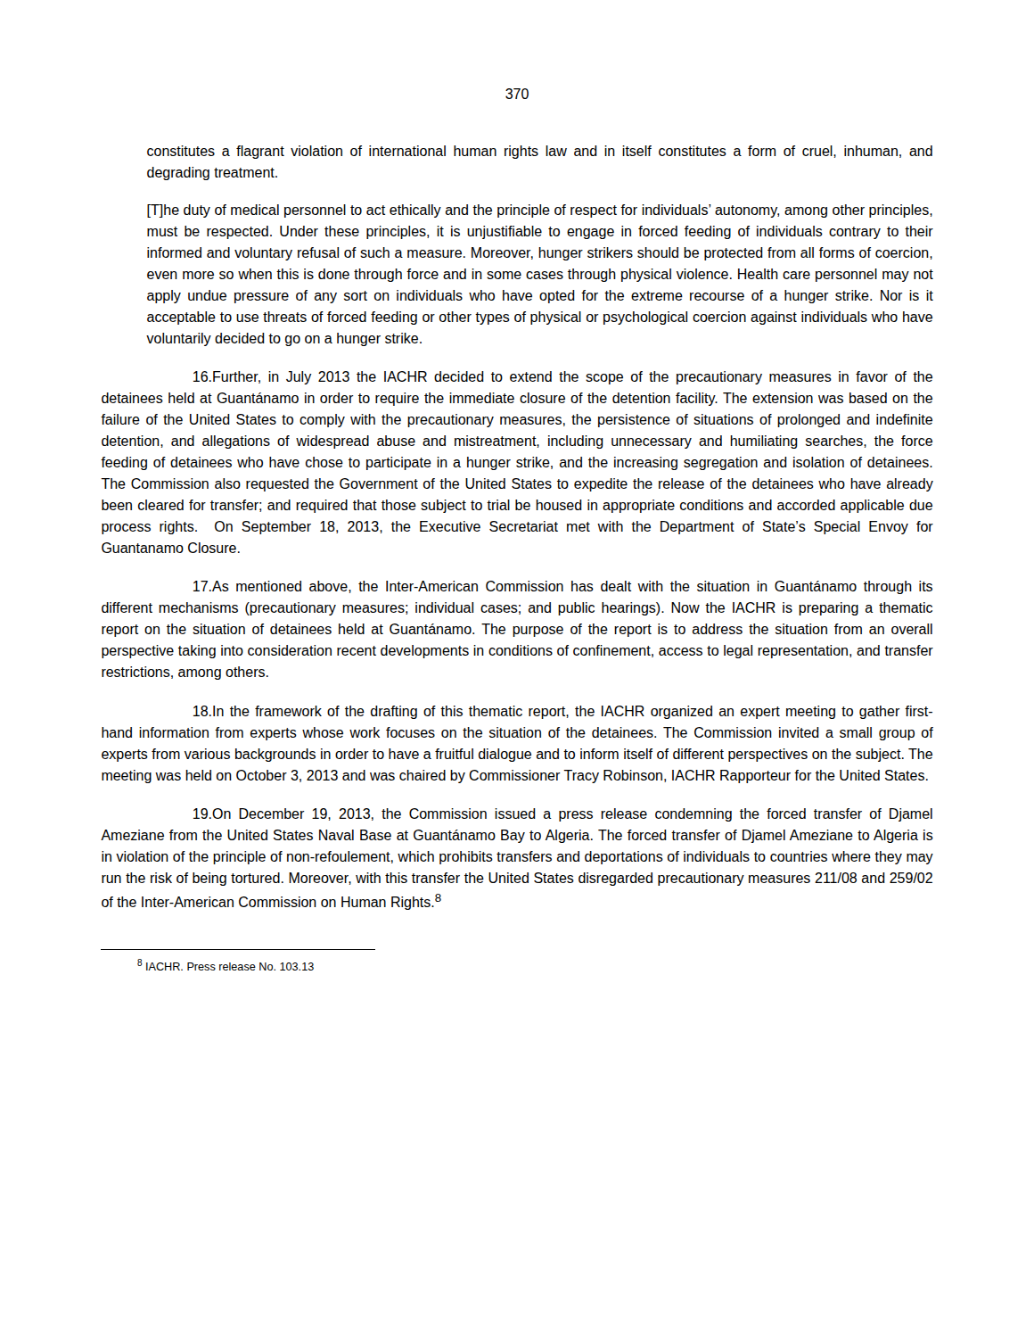370
constitutes a flagrant violation of international human rights law and in itself constitutes a form of cruel, inhuman, and degrading treatment.
[T]he duty of medical personnel to act ethically and the principle of respect for individuals’ autonomy, among other principles, must be respected. Under these principles, it is unjustifiable to engage in forced feeding of individuals contrary to their informed and voluntary refusal of such a measure. Moreover, hunger strikers should be protected from all forms of coercion, even more so when this is done through force and in some cases through physical violence. Health care personnel may not apply undue pressure of any sort on individuals who have opted for the extreme recourse of a hunger strike. Nor is it acceptable to use threats of forced feeding or other types of physical or psychological coercion against individuals who have voluntarily decided to go on a hunger strike.
16. Further, in July 2013 the IACHR decided to extend the scope of the precautionary measures in favor of the detainees held at Guantánamo in order to require the immediate closure of the detention facility. The extension was based on the failure of the United States to comply with the precautionary measures, the persistence of situations of prolonged and indefinite detention, and allegations of widespread abuse and mistreatment, including unnecessary and humiliating searches, the force feeding of detainees who have chose to participate in a hunger strike, and the increasing segregation and isolation of detainees. The Commission also requested the Government of the United States to expedite the release of the detainees who have already been cleared for transfer; and required that those subject to trial be housed in appropriate conditions and accorded applicable due process rights. On September 18, 2013, the Executive Secretariat met with the Department of State’s Special Envoy for Guantanamo Closure.
17. As mentioned above, the Inter-American Commission has dealt with the situation in Guantánamo through its different mechanisms (precautionary measures; individual cases; and public hearings). Now the IACHR is preparing a thematic report on the situation of detainees held at Guantánamo. The purpose of the report is to address the situation from an overall perspective taking into consideration recent developments in conditions of confinement, access to legal representation, and transfer restrictions, among others.
18. In the framework of the drafting of this thematic report, the IACHR organized an expert meeting to gather first-hand information from experts whose work focuses on the situation of the detainees. The Commission invited a small group of experts from various backgrounds in order to have a fruitful dialogue and to inform itself of different perspectives on the subject. The meeting was held on October 3, 2013 and was chaired by Commissioner Tracy Robinson, IACHR Rapporteur for the United States.
19. On December 19, 2013, the Commission issued a press release condemning the forced transfer of Djamel Ameziane from the United States Naval Base at Guantánamo Bay to Algeria. The forced transfer of Djamel Ameziane to Algeria is in violation of the principle of non-refoulement, which prohibits transfers and deportations of individuals to countries where they may run the risk of being tortured. Moreover, with this transfer the United States disregarded precautionary measures 211/08 and 259/02 of the Inter-American Commission on Human Rights.8
8 IACHR. Press release No. 103.13